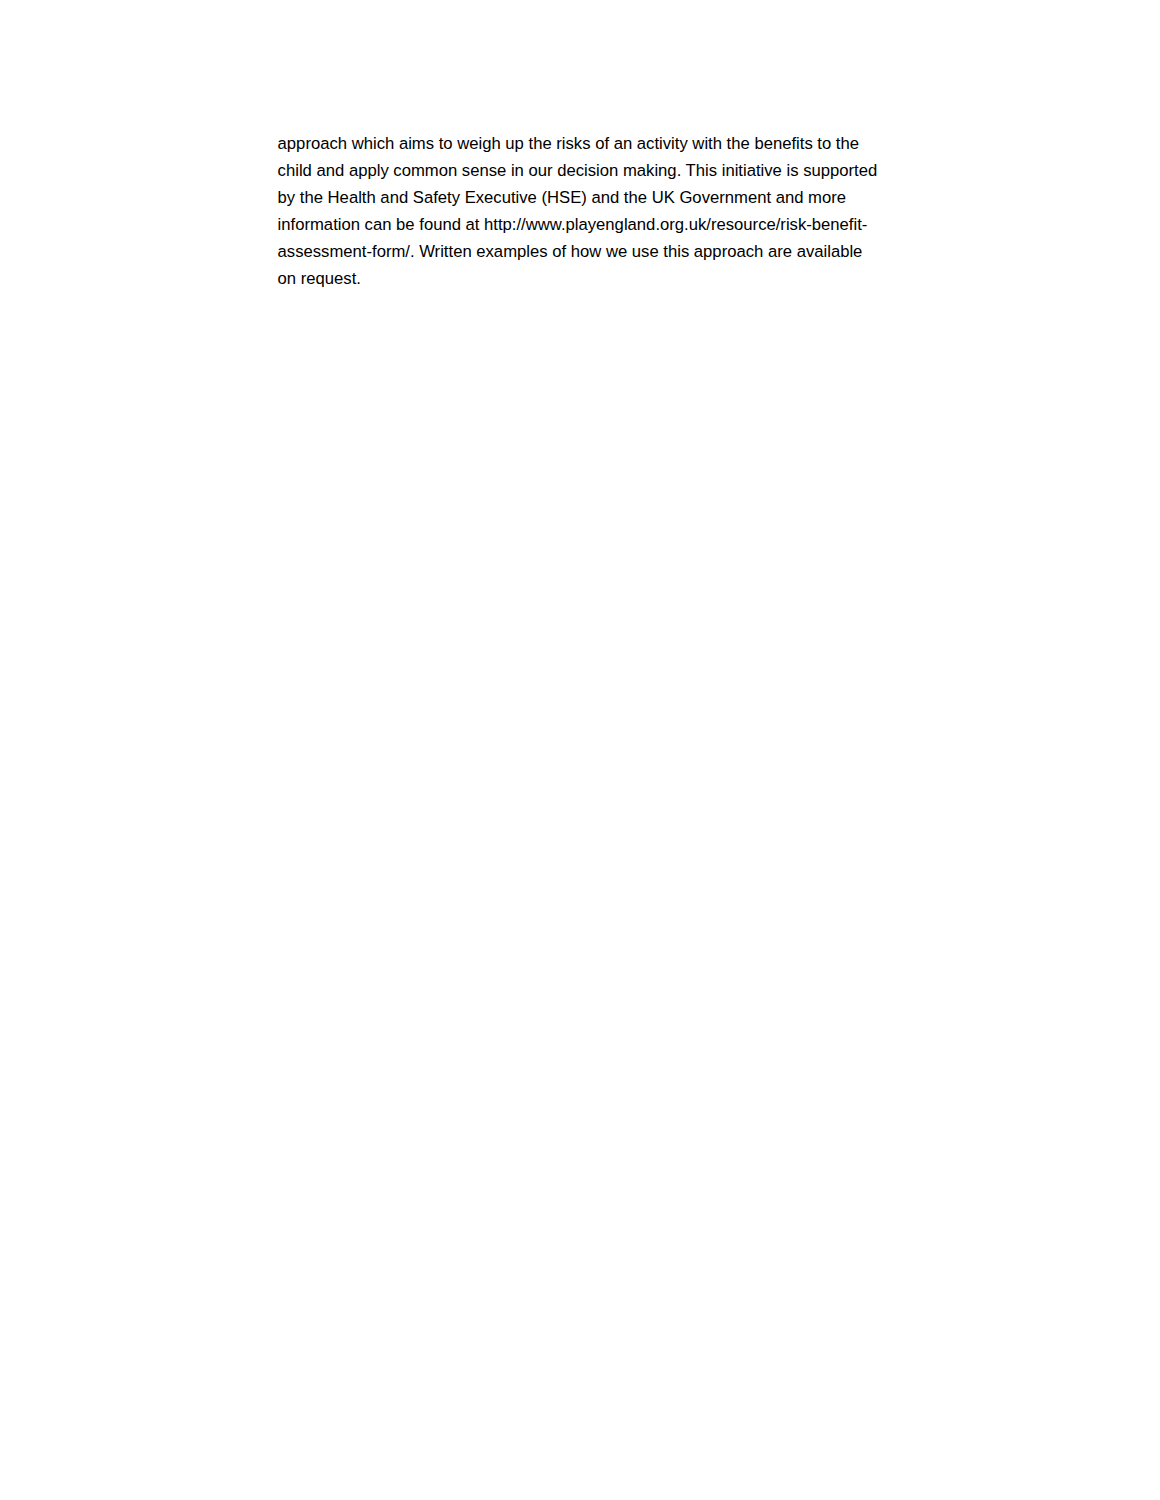approach which aims to weigh up the risks of an activity with the benefits to the child and apply common sense in our decision making. This initiative is supported by the Health and Safety Executive (HSE) and the UK Government and more information can be found at http://www.playengland.org.uk/resource/risk-benefit-assessment-form/. Written examples of how we use this approach are available on request.